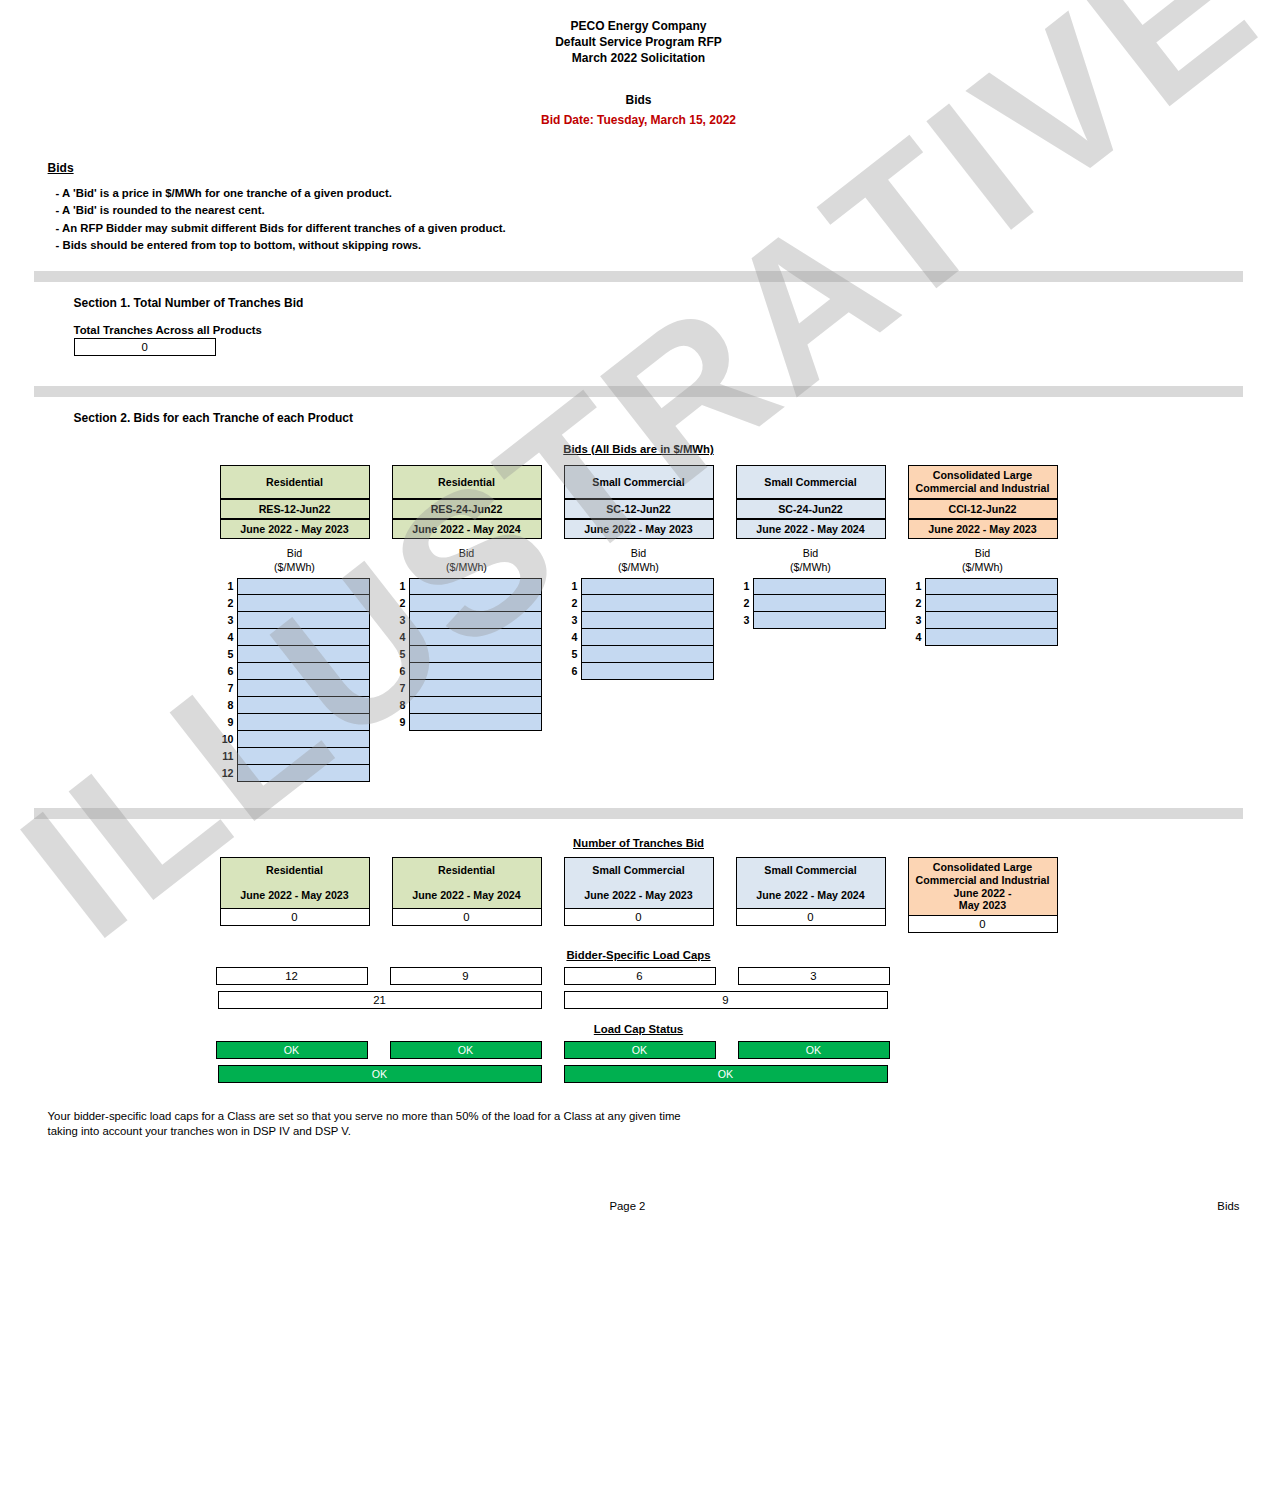ILLUSTRATIVE
PECO Energy Company
Default Service Program RFP
March 2022 Solicitation
Bids
Bid Date: Tuesday, March 15, 2022
Bids
- A 'Bid' is a price in $/MWh for one tranche of a given product.
- A 'Bid' is rounded to the nearest cent.
- An RFP Bidder may submit different Bids for different tranches of a given product.
- Bids should be entered from top to bottom, without skipping rows.
Section 1. Total Number of Tranches Bid
Total Tranches Across all Products
0
Section 2. Bids for each Tranche of each Product
Bids (All Bids are in $/MWh)
Residential
RES-12-Jun22
June 2022 - May 2023
Bid
($/MWh)
1
2
3
4
5
6
7
8
9
10
11
12
Residential
RES-24-Jun22
June 2022 - May 2024
Bid
($/MWh)
1
2
3
4
5
6
7
8
9
Small Commercial
SC-12-Jun22
June 2022 - May 2023
Bid
($/MWh)
1
2
3
4
5
6
Small Commercial
SC-24-Jun22
June 2022 - May 2024
Bid
($/MWh)
1
2
3
Consolidated Large Commercial and Industrial
CCI-12-Jun22
June 2022 - May 2023
Bid
($/MWh)
1
2
3
4
Number of Tranches Bid
Residential
June 2022 - May 2023
0
Residential
June 2022 - May 2024
0
Small Commercial
June 2022 - May 2023
0
Small Commercial
June 2022 - May 2024
0
Consolidated Large Commercial and Industrial
June 2022 -
May 2023
0
Bidder-Specific Load Caps
12
9
6
3
21
9
Load Cap Status
OK
OK
OK
OK
OK
OK
Your bidder-specific load caps for a Class are set so that you serve no more than 50% of the load for a Class at any given time taking into account your tranches won in DSP IV and DSP V.
Page 2
Bids